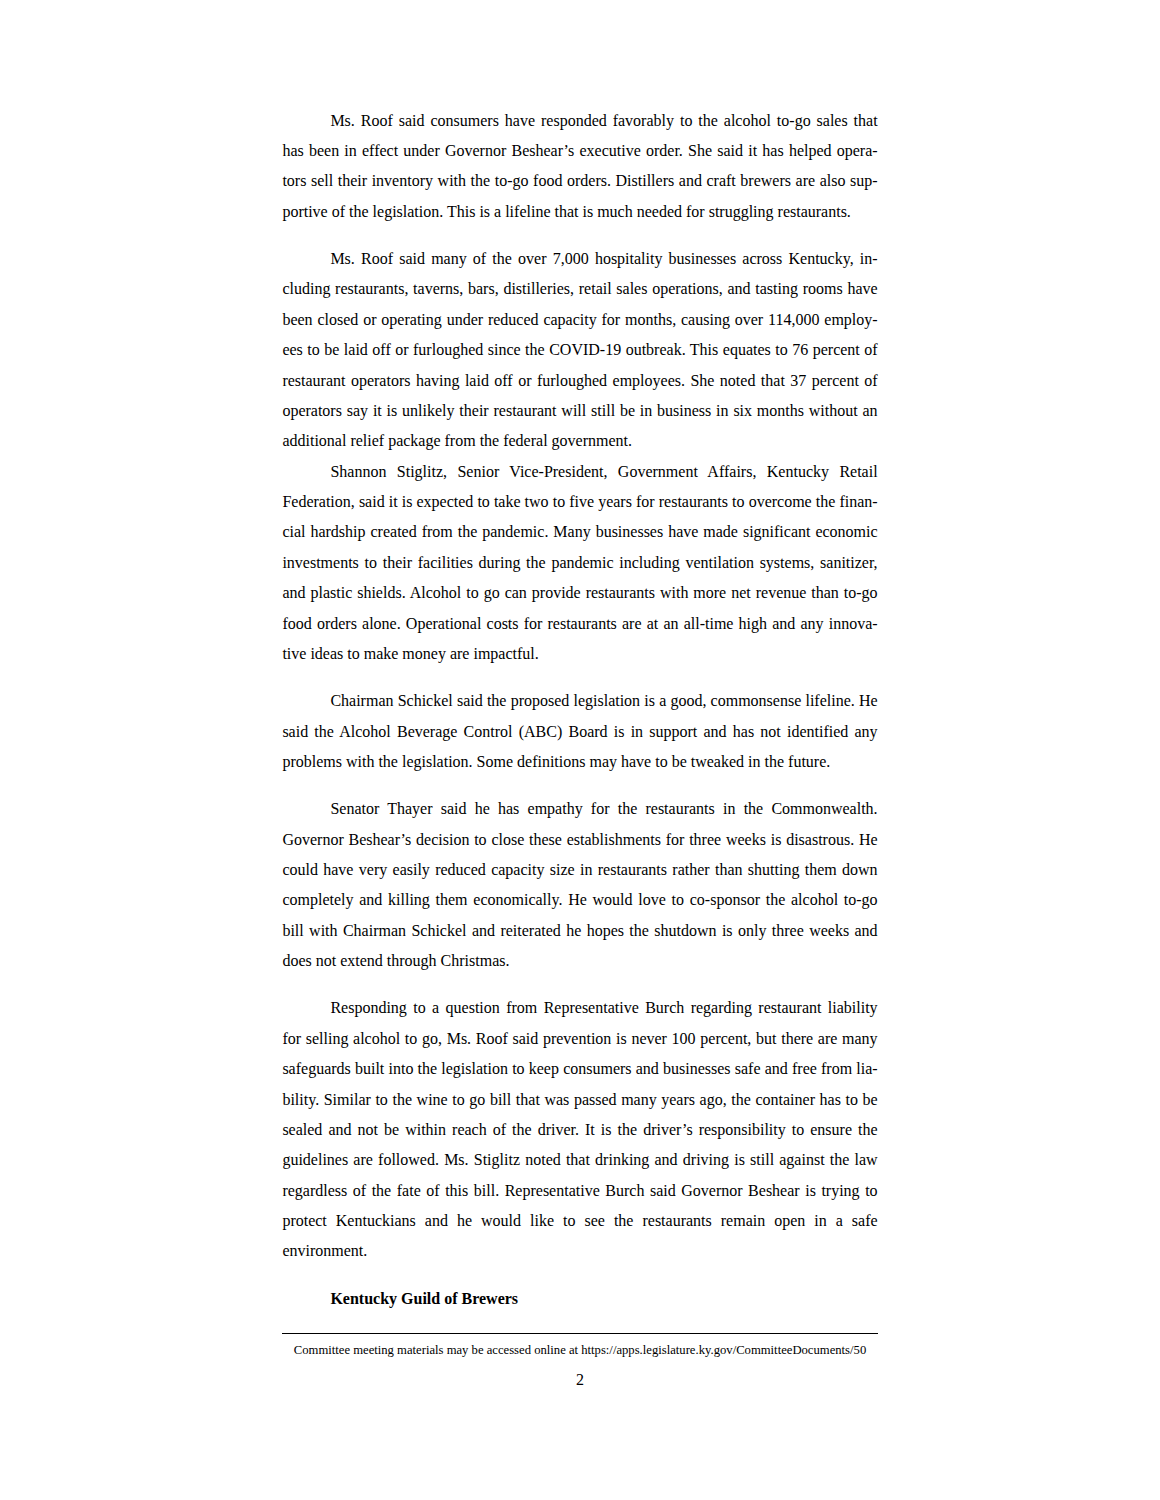Ms. Roof said consumers have responded favorably to the alcohol to-go sales that has been in effect under Governor Beshear’s executive order. She said it has helped operators sell their inventory with the to-go food orders. Distillers and craft brewers are also supportive of the legislation. This is a lifeline that is much needed for struggling restaurants.
Ms. Roof said many of the over 7,000 hospitality businesses across Kentucky, including restaurants, taverns, bars, distilleries, retail sales operations, and tasting rooms have been closed or operating under reduced capacity for months, causing over 114,000 employees to be laid off or furloughed since the COVID-19 outbreak. This equates to 76 percent of restaurant operators having laid off or furloughed employees. She noted that 37 percent of operators say it is unlikely their restaurant will still be in business in six months without an additional relief package from the federal government.
Shannon Stiglitz, Senior Vice-President, Government Affairs, Kentucky Retail Federation, said it is expected to take two to five years for restaurants to overcome the financial hardship created from the pandemic. Many businesses have made significant economic investments to their facilities during the pandemic including ventilation systems, sanitizer, and plastic shields. Alcohol to go can provide restaurants with more net revenue than to-go food orders alone. Operational costs for restaurants are at an all-time high and any innovative ideas to make money are impactful.
Chairman Schickel said the proposed legislation is a good, commonsense lifeline. He said the Alcohol Beverage Control (ABC) Board is in support and has not identified any problems with the legislation. Some definitions may have to be tweaked in the future.
Senator Thayer said he has empathy for the restaurants in the Commonwealth. Governor Beshear’s decision to close these establishments for three weeks is disastrous. He could have very easily reduced capacity size in restaurants rather than shutting them down completely and killing them economically. He would love to co-sponsor the alcohol to-go bill with Chairman Schickel and reiterated he hopes the shutdown is only three weeks and does not extend through Christmas.
Responding to a question from Representative Burch regarding restaurant liability for selling alcohol to go, Ms. Roof said prevention is never 100 percent, but there are many safeguards built into the legislation to keep consumers and businesses safe and free from liability. Similar to the wine to go bill that was passed many years ago, the container has to be sealed and not be within reach of the driver. It is the driver’s responsibility to ensure the guidelines are followed. Ms. Stiglitz noted that drinking and driving is still against the law regardless of the fate of this bill. Representative Burch said Governor Beshear is trying to protect Kentuckians and he would like to see the restaurants remain open in a safe environment.
Kentucky Guild of Brewers
Committee meeting materials may be accessed online at https://apps.legislature.ky.gov/CommitteeDocuments/50
2